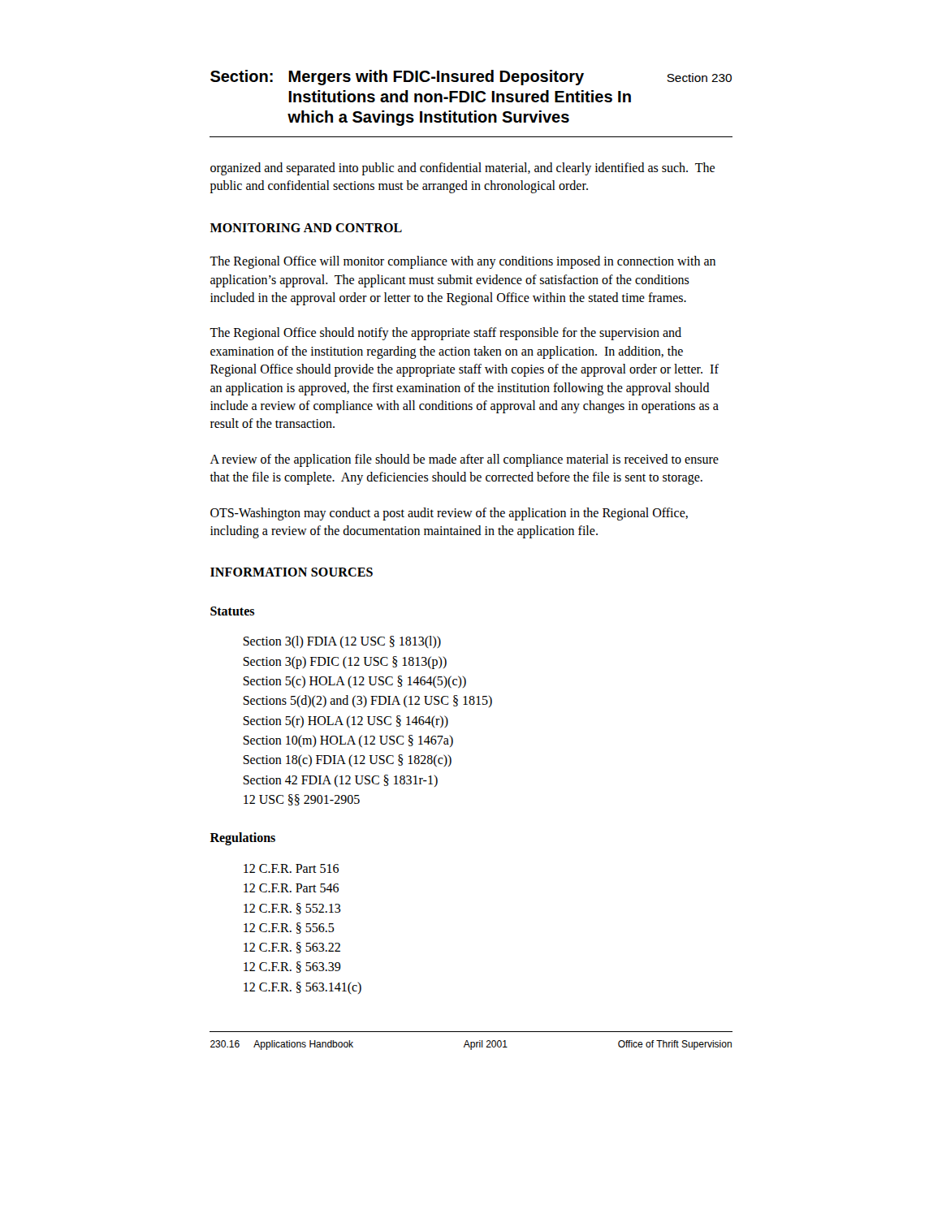Section: Mergers with FDIC-Insured Depository Institutions and non-FDIC Insured Entities In which a Savings Institution Survives
Section 230
organized and separated into public and confidential material, and clearly identified as such. The public and confidential sections must be arranged in chronological order.
MONITORING AND CONTROL
The Regional Office will monitor compliance with any conditions imposed in connection with an application’s approval. The applicant must submit evidence of satisfaction of the conditions included in the approval order or letter to the Regional Office within the stated time frames.
The Regional Office should notify the appropriate staff responsible for the supervision and examination of the institution regarding the action taken on an application. In addition, the Regional Office should provide the appropriate staff with copies of the approval order or letter. If an application is approved, the first examination of the institution following the approval should include a review of compliance with all conditions of approval and any changes in operations as a result of the transaction.
A review of the application file should be made after all compliance material is received to ensure that the file is complete. Any deficiencies should be corrected before the file is sent to storage.
OTS-Washington may conduct a post audit review of the application in the Regional Office, including a review of the documentation maintained in the application file.
INFORMATION SOURCES
Statutes
Section 3(l) FDIA (12 USC § 1813(l))
Section 3(p) FDIC (12 USC § 1813(p))
Section 5(c) HOLA (12 USC § 1464(5)(c))
Sections 5(d)(2) and (3) FDIA (12 USC § 1815)
Section 5(r) HOLA (12 USC § 1464(r))
Section 10(m) HOLA (12 USC § 1467a)
Section 18(c) FDIA (12 USC § 1828(c))
Section 42 FDIA (12 USC § 1831r-1)
12 USC §§ 2901-2905
Regulations
12 C.F.R. Part 516
12 C.F.R. Part 546
12 C.F.R. § 552.13
12 C.F.R. § 556.5
12 C.F.R. § 563.22
12 C.F.R. § 563.39
12 C.F.R. § 563.141(c)
230.16 Applications Handbook
April 2001
Office of Thrift Supervision